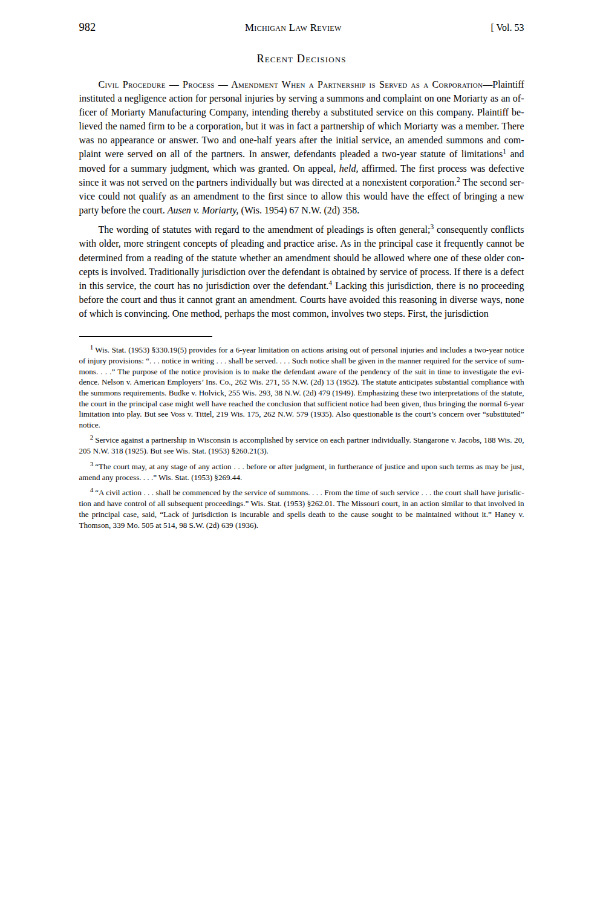982 Michigan Law Review [ Vol. 53
Recent Decisions
Civil Procedure — Process — Amendment When a Partnership is Served as a Corporation—Plaintiff instituted a negligence action for personal injuries by serving a summons and complaint on one Moriarty as an officer of Moriarty Manufacturing Company, intending thereby a substituted service on this company. Plaintiff believed the named firm to be a corporation, but it was in fact a partnership of which Moriarty was a member. There was no appearance or answer. Two and one-half years after the initial service, an amended summons and complaint were served on all of the partners. In answer, defendants pleaded a two-year statute of limitations1 and moved for a summary judgment, which was granted. On appeal, held, affirmed. The first process was defective since it was not served on the partners individually but was directed at a nonexistent corporation.2 The second service could not qualify as an amendment to the first since to allow this would have the effect of bringing a new party before the court. Ausen v. Moriarty, (Wis. 1954) 67 N.W. (2d) 358.
The wording of statutes with regard to the amendment of pleadings is often general;3 consequently conflicts with older, more stringent concepts of pleading and practice arise. As in the principal case it frequently cannot be determined from a reading of the statute whether an amendment should be allowed where one of these older concepts is involved. Traditionally jurisdiction over the defendant is obtained by service of process. If there is a defect in this service, the court has no jurisdiction over the defendant.4 Lacking this jurisdiction, there is no proceeding before the court and thus it cannot grant an amendment. Courts have avoided this reasoning in diverse ways, none of which is convincing. One method, perhaps the most common, involves two steps. First, the jurisdiction
1 Wis. Stat. (1953) §330.19(5) provides for a 6-year limitation on actions arising out of personal injuries and includes a two-year notice of injury provisions: “. . . notice in writing . . . shall be served. . . . Such notice shall be given in the manner required for the service of summons. . . .” The purpose of the notice provision is to make the defendant aware of the pendency of the suit in time to investigate the evidence. Nelson v. American Employers’ Ins. Co., 262 Wis. 271, 55 N.W. (2d) 13 (1952). The statute anticipates substantial compliance with the summons requirements. Budke v. Holvick, 255 Wis. 293, 38 N.W. (2d) 479 (1949). Emphasizing these two interpretations of the statute, the court in the principal case might well have reached the conclusion that sufficient notice had been given, thus bringing the normal 6-year limitation into play. But see Voss v. Tittel, 219 Wis. 175, 262 N.W. 579 (1935). Also questionable is the court’s concern over “substituted” notice.
2 Service against a partnership in Wisconsin is accomplished by service on each partner individually. Stangarone v. Jacobs, 188 Wis. 20, 205 N.W. 318 (1925). But see Wis. Stat. (1953) §260.21(3).
3“The court may, at any stage of any action . . . before or after judgment, in furtherance of justice and upon such terms as may be just, amend any process. . . .” Wis. Stat. (1953) §269.44.
4“A civil action . . . shall be commenced by the service of summons. . . . From the time of such service . . . the court shall have jurisdiction and have control of all subsequent proceedings.” Wis. Stat. (1953) §262.01. The Missouri court, in an action similar to that involved in the principal case, said, “Lack of jurisdiction is incurable and spells death to the cause sought to be maintained without it.” Haney v. Thomson, 339 Mo. 505 at 514, 98 S.W. (2d) 639 (1936).